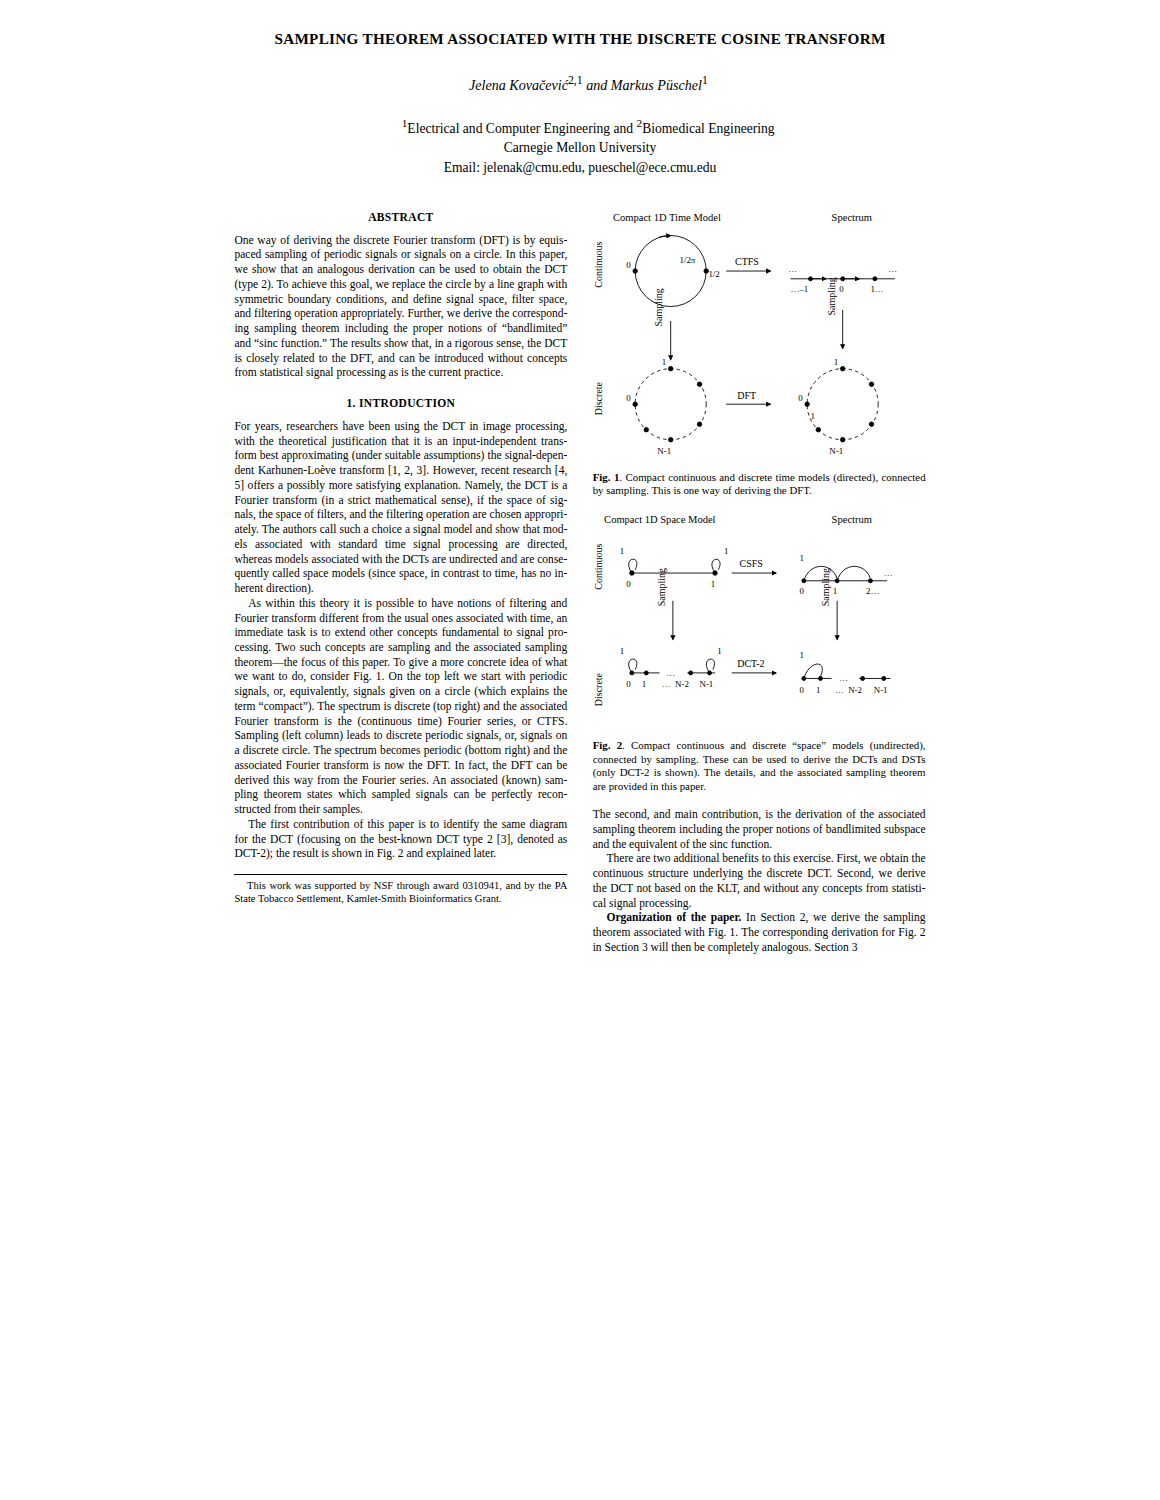SAMPLING THEOREM ASSOCIATED WITH THE DISCRETE COSINE TRANSFORM
Jelena Kovačević2,1 and Markus Püschel1
1Electrical and Computer Engineering and 2Biomedical Engineering
Carnegie Mellon University
Email: jelenak@cmu.edu, pueschel@ece.cmu.edu
Abstract
One way of deriving the discrete Fourier transform (DFT) is by equispaced sampling of periodic signals or signals on a circle. In this paper, we show that an analogous derivation can be used to obtain the DCT (type 2). To achieve this goal, we replace the circle by a line graph with symmetric boundary conditions, and define signal space, filter space, and filtering operation appropriately. Further, we derive the corresponding sampling theorem including the proper notions of “bandlimited” and “sinc function.” The results show that, in a rigorous sense, the DCT is closely related to the DFT, and can be introduced without concepts from statistical signal processing as is the current practice.
1. Introduction
For years, researchers have been using the DCT in image processing, with the theoretical justification that it is an input-independent transform best approximating (under suitable assumptions) the signal-dependent Karhunen-Loève transform [1, 2, 3]. However, recent research [4, 5] offers a possibly more satisfying explanation. Namely, the DCT is a Fourier transform (in a strict mathematical sense), if the space of signals, the space of filters, and the filtering operation are chosen appropriately. The authors call such a choice a signal model and show that models associated with standard time signal processing are directed, whereas models associated with the DCTs are undirected and are consequently called space models (since space, in contrast to time, has no inherent direction).
As within this theory it is possible to have notions of filtering and Fourier transform different from the usual ones associated with time, an immediate task is to extend other concepts fundamental to signal processing. Two such concepts are sampling and the associated sampling theorem—the focus of this paper. To give a more concrete idea of what we want to do, consider Fig. 1. On the top left we start with periodic signals, or, equivalently, signals given on a circle (which explains the term “compact”). The spectrum is discrete (top right) and the associated Fourier transform is the (continuous time) Fourier series, or CTFS. Sampling (left column) leads to discrete periodic signals, or, signals on a discrete circle. The spectrum becomes periodic (bottom right) and the associated Fourier transform is now the DFT. In fact, the DFT can be derived this way from the Fourier series. An associated (known) sampling theorem states which sampled signals can be perfectly reconstructed from their samples.
The first contribution of this paper is to identify the same diagram for the DCT (focusing on the best-known DCT type 2 [3], denoted as DCT-2); the result is shown in Fig. 2 and explained later.
This work was supported by NSF through award 0310941, and by the PA State Tobacco Settlement, Kamlet-Smith Bioinformatics Grant.
Compact 1D Time Model Spectrum Continuous Discrete 0 1/2 1/2π CTFS …–1 0 1… … … Sampling Sampling 0 1 N-1 DFT 0 1 1 N-1
Fig. 1. Compact continuous and discrete time models (directed), connected by sampling. This is one way of deriving the DFT.
Compact 1D Space Model Spectrum Continuous Discrete 0 1 1 1 CSFS 0 1 2… … 1 Sampling Sampling … 0 1 … N-2 N-1 1 1 DCT-2 … 0 1 … N-2 N-1 1
Fig. 2. Compact continuous and discrete “space” models (undirected), connected by sampling. These can be used to derive the DCTs and DSTs (only DCT-2 is shown). The details, and the associated sampling theorem are provided in this paper.
The second, and main contribution, is the derivation of the associated sampling theorem including the proper notions of bandlimited subspace and the equivalent of the sinc function.
There are two additional benefits to this exercise. First, we obtain the continuous structure underlying the discrete DCT. Second, we derive the DCT not based on the KLT, and without any concepts from statistical signal processing.
Organization of the paper. In Section 2, we derive the sampling theorem associated with Fig. 1. The corresponding derivation for Fig. 2 in Section 3 will then be completely analogous. Section 3